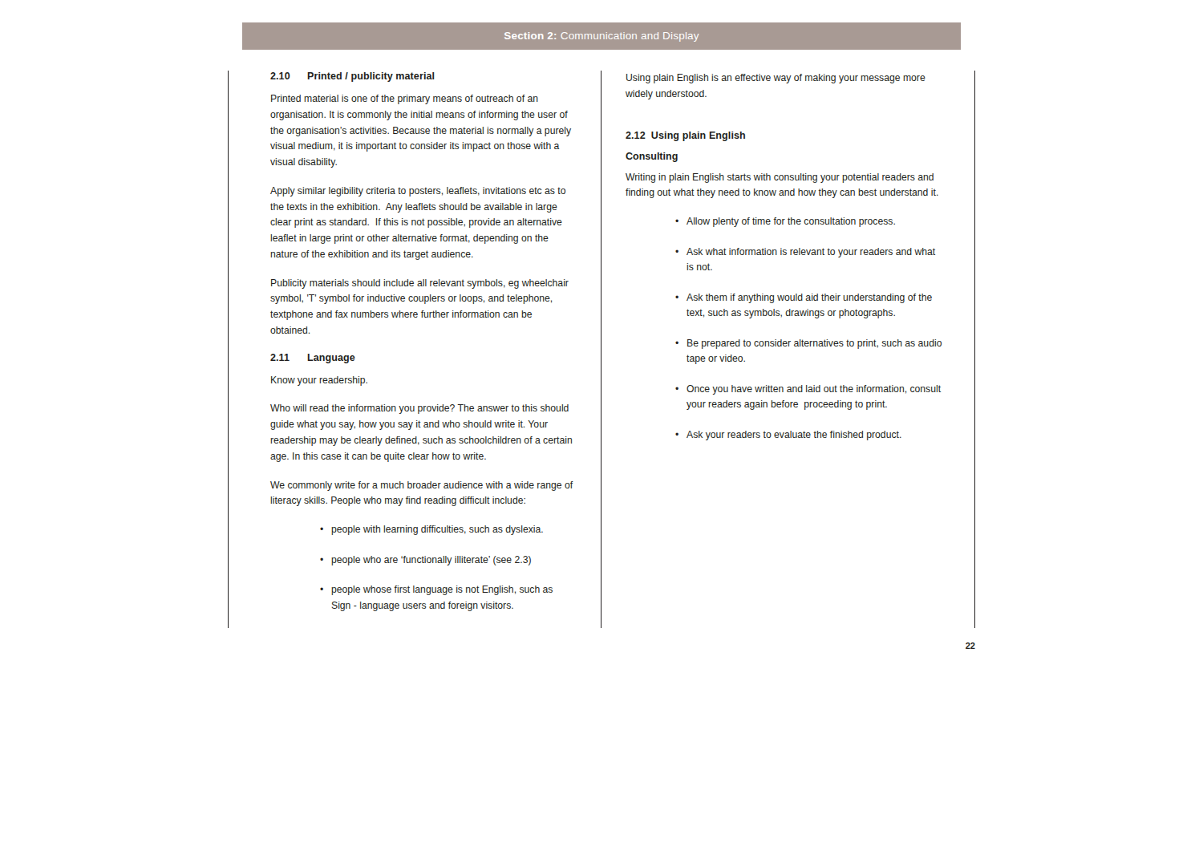Section 2: Communication and Display
2.10 Printed / publicity material
Printed material is one of the primary means of outreach of an organisation. It is commonly the initial means of informing the user of the organisation’s activities. Because the material is normally a purely visual medium, it is important to consider its impact on those with a visual disability.
Apply similar legibility criteria to posters, leaflets, invitations etc as to the texts in the exhibition. Any leaflets should be available in large clear print as standard. If this is not possible, provide an alternative leaflet in large print or other alternative format, depending on the nature of the exhibition and its target audience.
Publicity materials should include all relevant symbols, eg wheelchair symbol, 'T' symbol for inductive couplers or loops, and telephone, textphone and fax numbers where further information can be obtained.
2.11 Language
Know your readership.
Who will read the information you provide? The answer to this should guide what you say, how you say it and who should write it. Your readership may be clearly defined, such as schoolchildren of a certain age. In this case it can be quite clear how to write.
We commonly write for a much broader audience with a wide range of literacy skills. People who may find reading difficult include:
people with learning difficulties, such as dyslexia.
people who are ‘functionally illiterate’ (see 2.3)
people whose first language is not English, such as
Sign - language users and foreign visitors.
Using plain English is an effective way of making your message more widely understood.
2.12 Using plain English
Consulting
Writing in plain English starts with consulting your potential readers and finding out what they need to know and how they can best understand it.
Allow plenty of time for the consultation process.
Ask what information is relevant to your readers and what is not.
Ask them if anything would aid their understanding of the text, such as symbols, drawings or photographs.
Be prepared to consider alternatives to print, such as audio tape or video.
Once you have written and laid out the information, consult your readers again before proceeding to print.
Ask your readers to evaluate the finished product.
22